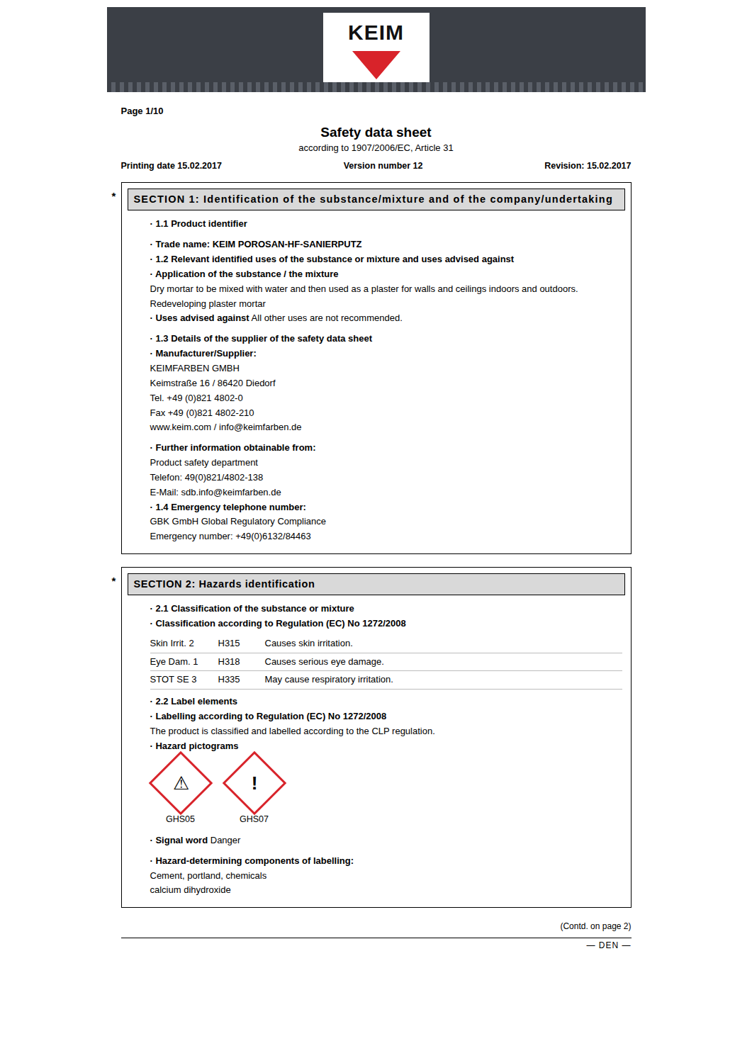KEIM
Page 1/10
Safety data sheet
according to 1907/2006/EC, Article 31
Printing date 15.02.2017 Version number 12 Revision: 15.02.2017
*
SECTION 1: Identification of the substance/mixture and of the company/undertaking
1.1 Product identifier
Trade name: KEIM POROSAN-HF-SANIERPUTZ
1.2 Relevant identified uses of the substance or mixture and uses advised against
Application of the substance / the mixture
Dry mortar to be mixed with water and then used as a plaster for walls and ceilings indoors and outdoors.
Redeveloping plaster mortar
Uses advised against All other uses are not recommended.
1.3 Details of the supplier of the safety data sheet
Manufacturer/Supplier:
KEIMFARBEN GMBH
Keimstraße 16 / 86420 Diedorf
Tel. +49 (0)821 4802-0
Fax +49 (0)821 4802-210
www.keim.com / info@keimfarben.de
Further information obtainable from:
Product safety department
Telefon: 49(0)821/4802-138
E-Mail: sdb.info@keimfarben.de
1.4 Emergency telephone number:
GBK GmbH Global Regulatory Compliance
Emergency number: +49(0)6132/84463
*
SECTION 2: Hazards identification
2.1 Classification of the substance or mixture
Classification according to Regulation (EC) No 1272/2008
| Skin Irrit. 2 | H315 | Causes skin irritation. |
| Eye Dam. 1 | H318 | Causes serious eye damage. |
| STOT SE 3 | H335 | May cause respiratory irritation. |
2.2 Label elements
Labelling according to Regulation (EC) No 1272/2008
The product is classified and labelled according to the CLP regulation.
Hazard pictograms
⚠
GHS05
!
GHS07
Signal word Danger
Hazard-determining components of labelling:
Cement, portland, chemicals
calcium dihydroxide
(Contd. on page 2)
— DEN —